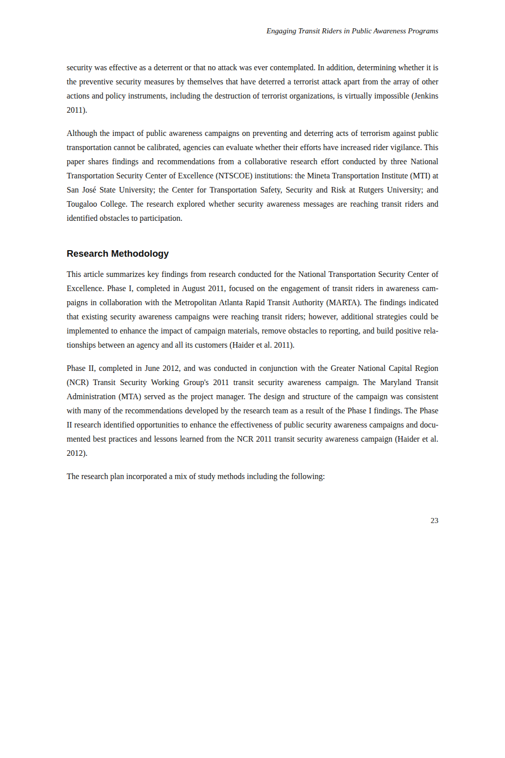Engaging Transit Riders in Public Awareness Programs
security was effective as a deterrent or that no attack was ever contemplated. In addition, determining whether it is the preventive security measures by themselves that have deterred a terrorist attack apart from the array of other actions and policy instruments, including the destruction of terrorist organizations, is virtually impossible (Jenkins 2011).
Although the impact of public awareness campaigns on preventing and deterring acts of terrorism against public transportation cannot be calibrated, agencies can evaluate whether their efforts have increased rider vigilance. This paper shares findings and recommendations from a collaborative research effort conducted by three National Transportation Security Center of Excellence (NTSCOE) institutions: the Mineta Transportation Institute (MTI) at San José State University; the Center for Transportation Safety, Security and Risk at Rutgers University; and Tougaloo College. The research explored whether security awareness messages are reaching transit riders and identified obstacles to participation.
Research Methodology
This article summarizes key findings from research conducted for the National Transportation Security Center of Excellence. Phase I, completed in August 2011, focused on the engagement of transit riders in awareness campaigns in collaboration with the Metropolitan Atlanta Rapid Transit Authority (MARTA). The findings indicated that existing security awareness campaigns were reaching transit riders; however, additional strategies could be implemented to enhance the impact of campaign materials, remove obstacles to reporting, and build positive relationships between an agency and all its customers (Haider et al. 2011).
Phase II, completed in June 2012, and was conducted in conjunction with the Greater National Capital Region (NCR) Transit Security Working Group's 2011 transit security awareness campaign. The Maryland Transit Administration (MTA) served as the project manager. The design and structure of the campaign was consistent with many of the recommendations developed by the research team as a result of the Phase I findings. The Phase II research identified opportunities to enhance the effectiveness of public security awareness campaigns and documented best practices and lessons learned from the NCR 2011 transit security awareness campaign (Haider et al. 2012).
The research plan incorporated a mix of study methods including the following:
23